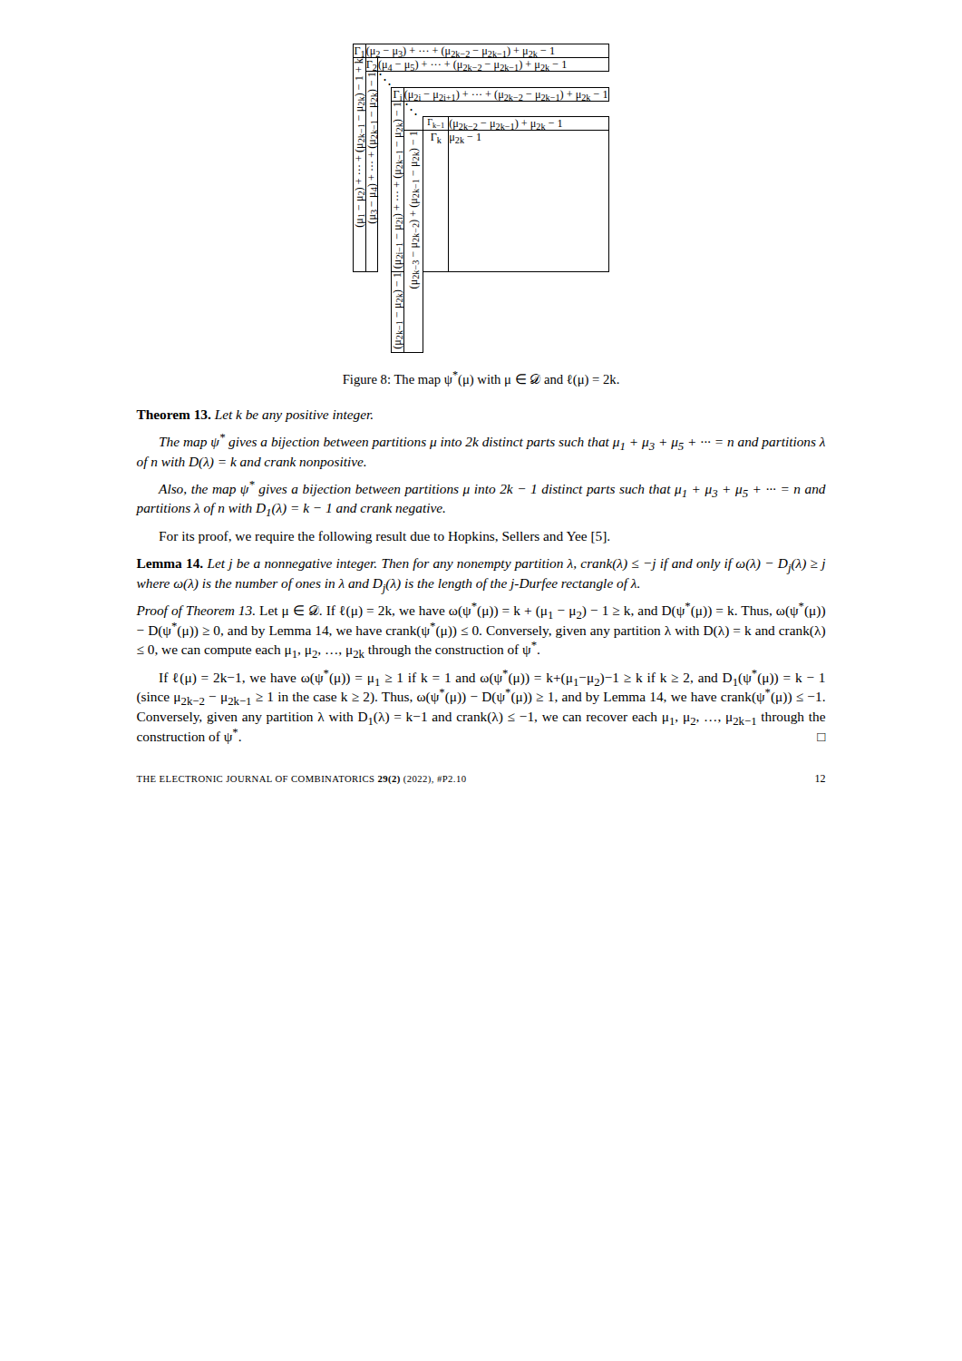| Γ 1 | (μ 2 − μ 3 ) + ··· + (μ 2k−2 − μ 2k−1 ) + μ 2k − 1 |
| (μ 1 − μ 2 ) + ··· + (μ 2k−1 − μ 2k ) − 1 + k | Γ 2 | (μ 4 − μ 5 ) + ··· + (μ 2k−2 − μ 2k−1 ) + μ 2k − 1 |
| (μ 3 − μ 4 ) + ··· + (μ 2k−1 − μ 2k ) − 1 | ⋱ | |
| | Γ i | (μ 2i − μ 2i+1 ) + ··· + (μ 2k−2 − μ 2k−1 ) + μ 2k − 1 |
| | (μ 2i−1 − μ 2i ) + ··· + (μ 2k−1 − μ 2k ) − 1 | ⋱ | |
| | | Γ k−1 | (μ 2k−2 − μ 2k−1 ) + μ 2k − 1 |
| | (μ 2k−3 − μ 2k−2 ) + (μ 2k−1 − μ 2k ) − 1 | Γ k | μ 2k − 1 |
| | | | (μ 2k−1 − μ 2k ) − 1 |
Figure 8: The map ψ*(μ) with μ ∈ 𝒟 and ℓ(μ) = 2k.
Theorem 13. Let k be any positive integer.
The map ψ* gives a bijection between partitions μ into 2k distinct parts such that μ1 + μ3 + μ5 + ··· = n and partitions λ of n with D(λ) = k and crank nonpositive.
Also, the map ψ* gives a bijection between partitions μ into 2k − 1 distinct parts such that μ1 + μ3 + μ5 + ··· = n and partitions λ of n with D1(λ) = k − 1 and crank negative.
For its proof, we require the following result due to Hopkins, Sellers and Yee [5].
Lemma 14. Let j be a nonnegative integer. Then for any nonempty partition λ, crank(λ) ≤ −j if and only if ω(λ) − Dj(λ) ≥ j where ω(λ) is the number of ones in λ and Dj(λ) is the length of the j-Durfee rectangle of λ.
Proof of Theorem 13. Let μ ∈ 𝒟. If ℓ(μ) = 2k, we have ω(ψ*(μ)) = k + (μ1 − μ2) − 1 ≥ k, and D(ψ*(μ)) = k. Thus, ω(ψ*(μ)) − D(ψ*(μ)) ≥ 0, and by Lemma 14, we have crank(ψ*(μ)) ≤ 0. Conversely, given any partition λ with D(λ) = k and crank(λ) ≤ 0, we can compute each μ1, μ2, …, μ2k through the construction of ψ*.
If ℓ(μ) = 2k−1, we have ω(ψ*(μ)) = μ1 ≥ 1 if k = 1 and ω(ψ*(μ)) = k+(μ1−μ2)−1 ≥ k if k ≥ 2, and D1(ψ*(μ)) = k − 1 (since μ2k−2 − μ2k−1 ≥ 1 in the case k ≥ 2). Thus, ω(ψ*(μ)) − D(ψ*(μ)) ≥ 1, and by Lemma 14, we have crank(ψ*(μ)) ≤ −1. Conversely, given any partition λ with D1(λ) = k−1 and crank(λ) ≤ −1, we can recover each μ1, μ2, …, μ2k−1 through the construction of ψ*. □
The electronic journal of combinatorics 29(2) (2022), #P2.10
12